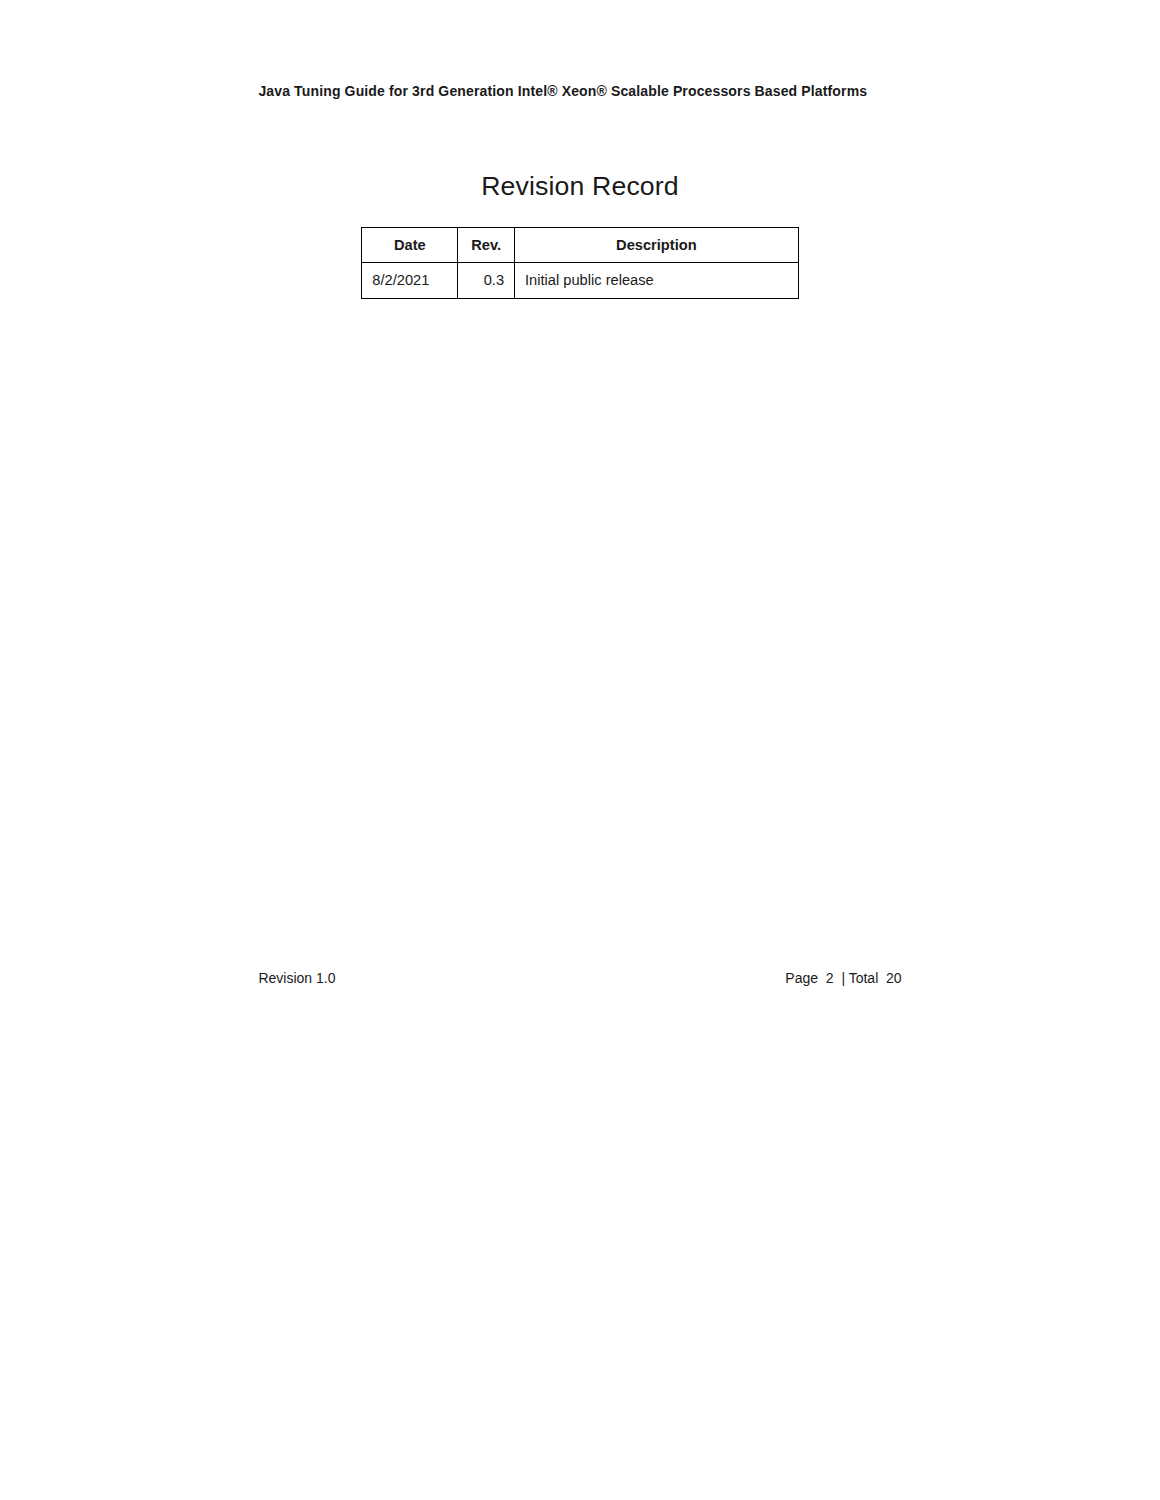Java Tuning Guide for 3rd Generation Intel® Xeon® Scalable Processors Based Platforms
Revision Record
| Date | Rev. | Description |
| --- | --- | --- |
| 8/2/2021 | 0.3 | Initial public release |
Revision 1.0
Page 2 | Total 20